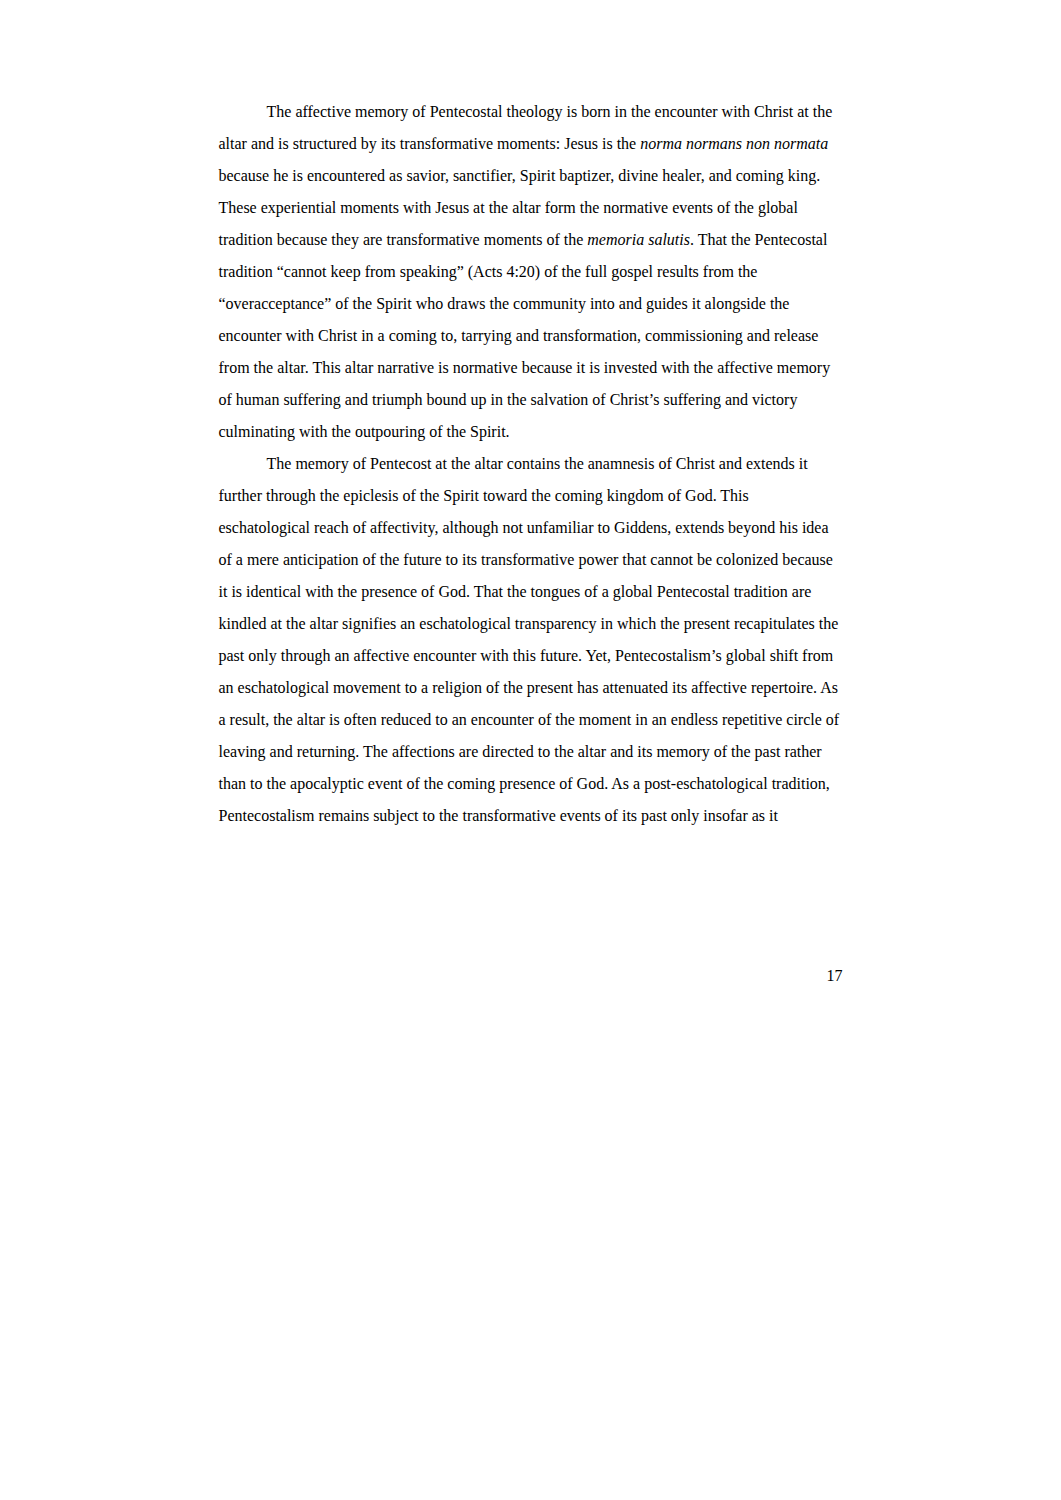The affective memory of Pentecostal theology is born in the encounter with Christ at the altar and is structured by its transformative moments: Jesus is the norma normans non normata because he is encountered as savior, sanctifier, Spirit baptizer, divine healer, and coming king. These experiential moments with Jesus at the altar form the normative events of the global tradition because they are transformative moments of the memoria salutis. That the Pentecostal tradition “cannot keep from speaking” (Acts 4:20) of the full gospel results from the “overacceptance” of the Spirit who draws the community into and guides it alongside the encounter with Christ in a coming to, tarrying and transformation, commissioning and release from the altar. This altar narrative is normative because it is invested with the affective memory of human suffering and triumph bound up in the salvation of Christ’s suffering and victory culminating with the outpouring of the Spirit.
The memory of Pentecost at the altar contains the anamnesis of Christ and extends it further through the epiclesis of the Spirit toward the coming kingdom of God. This eschatological reach of affectivity, although not unfamiliar to Giddens, extends beyond his idea of a mere anticipation of the future to its transformative power that cannot be colonized because it is identical with the presence of God. That the tongues of a global Pentecostal tradition are kindled at the altar signifies an eschatological transparency in which the present recapitulates the past only through an affective encounter with this future. Yet, Pentecostalism’s global shift from an eschatological movement to a religion of the present has attenuated its affective repertoire. As a result, the altar is often reduced to an encounter of the moment in an endless repetitive circle of leaving and returning. The affections are directed to the altar and its memory of the past rather than to the apocalyptic event of the coming presence of God. As a post-eschatological tradition, Pentecostalism remains subject to the transformative events of its past only insofar as it
17